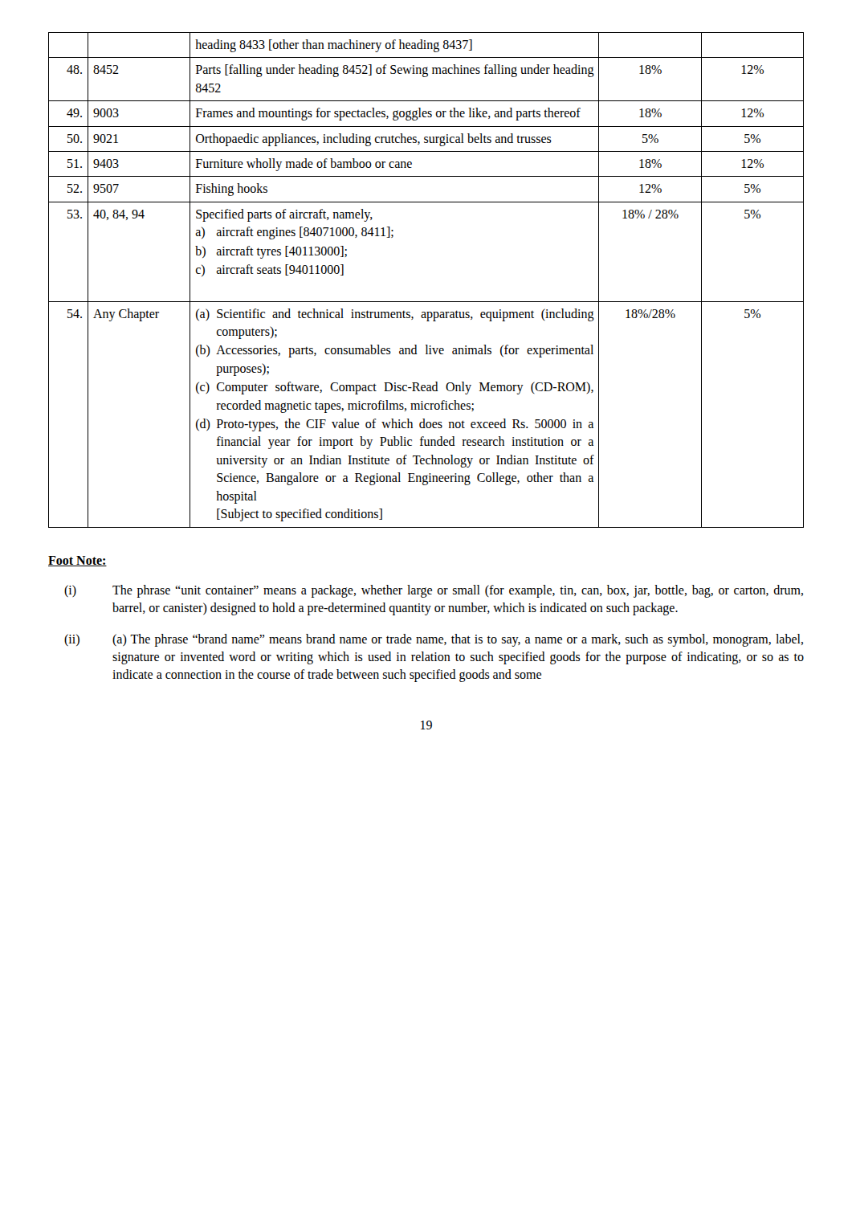| | | heading 8433 [other than machinery of heading 8437] | | |
| 48. | 8452 | Parts [falling under heading 8452] of Sewing machines falling under heading 8452 | 18% | 12% |
| 49. | 9003 | Frames and mountings for spectacles, goggles or the like, and parts thereof | 18% | 12% |
| 50. | 9021 | Orthopaedic appliances, including crutches, surgical belts and trusses | 5% | 5% |
| 51. | 9403 | Furniture wholly made of bamboo or cane | 18% | 12% |
| 52. | 9507 | Fishing hooks | 12% | 5% |
| 53. | 40, 84, 94 | Specified parts of aircraft, namely, a) aircraft engines [84071000, 8411]; b) aircraft tyres [40113000]; c) aircraft seats [94011000] | 18% / 28% | 5% |
| 54. | Any Chapter | (a) Scientific and technical instruments, apparatus, equipment (including computers); (b) Accessories, parts, consumables and live animals (for experimental purposes); (c) Computer software, Compact Disc-Read Only Memory (CD-ROM), recorded magnetic tapes, microfilms, microfiches; (d) Proto-types, the CIF value of which does not exceed Rs. 50000 in a financial year for import by Public funded research institution or a university or an Indian Institute of Technology or Indian Institute of Science, Bangalore or a Regional Engineering College, other than a hospital [Subject to specified conditions] | 18%/28% | 5% |
Foot Note:
(i)
The phrase “unit container” means a package, whether large or small (for example, tin, can, box, jar, bottle, bag, or carton, drum, barrel, or canister) designed to hold a pre-determined quantity or number, which is indicated on such package.
(ii)
(a) The phrase “brand name” means brand name or trade name, that is to say, a name or a mark, such as symbol, monogram, label, signature or invented word or writing which is used in relation to such specified goods for the purpose of indicating, or so as to indicate a connection in the course of trade between such specified goods and some
19